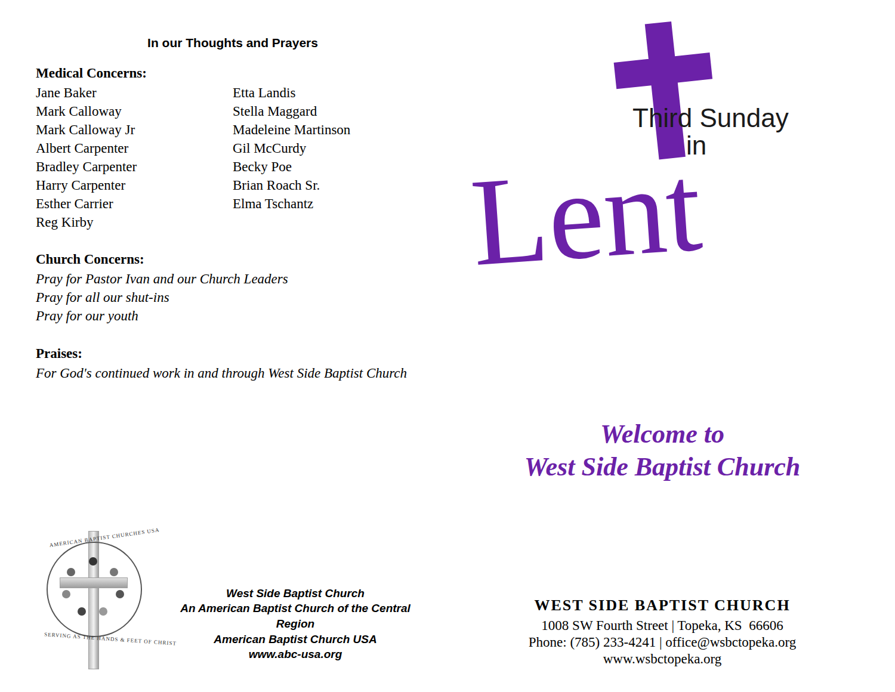In our Thoughts and Prayers
Medical Concerns:
| Jane Baker | Etta Landis |
| Mark Calloway | Stella Maggard |
| Mark Calloway Jr | Madeleine Martinson |
| Albert Carpenter | Gil McCurdy |
| Bradley Carpenter | Becky Poe |
| Harry Carpenter | Brian Roach Sr. |
| Esther Carrier | Elma Tschantz |
| Reg Kirby | |
Church Concerns:
Pray for Pastor Ivan and our Church Leaders
Pray for all our shut-ins
Pray for our youth
Praises:
For God's continued work in and through West Side Baptist Church
✝
Third Sundayin
Lent
Welcome to
West Side Baptist Church
WEST SIDE BAPTIST CHURCH
1008 SW Fourth Street | Topeka, KS 66606
Phone: (785) 233-4241 | office@wsbctopeka.org
www.wsbctopeka.org
AMERICAN BAPTIST CHURCHES USA SERVING AS THE HANDS & FEET OF CHRIST
West Side Baptist Church
An American Baptist Church of the Central Region
American Baptist Church USA
www.abc-usa.org